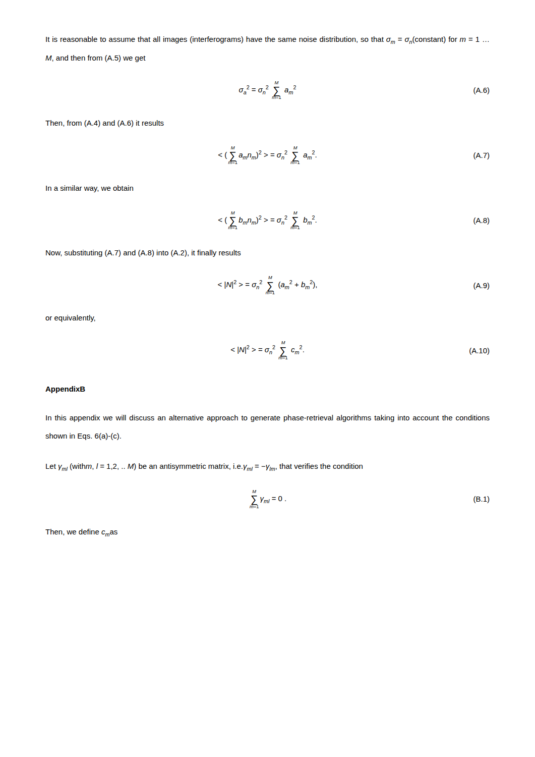It is reasonable to assume that all images (interferograms) have the same noise distribution, so that σm = σn(constant) for m = 1 … M, and then from (A.5) we get
σa 2 = σn 2 M∑m=1 am 2 (A.6)
Then, from (A.4) and (A.6) it results
< (M∑m=1 amnm)2 > = σn 2 M∑m=1 am 2. (A.7)
In a similar way, we obtain
< (M∑m=1 bmnm)2 > = σn 2 M∑m=1 bm 2. (A.8)
Now, substituting (A.7) and (A.8) into (A.2), it finally results
< |N|2 > = σn 2 M∑m=1 (am 2 + bm 2), (A.9)
or equivalently,
< |N|2 > = σn 2 M∑m=1 cm 2. (A.10)
AppendixB
In this appendix we will discuss an alternative approach to generate phase-retrieval algorithms taking into account the conditions shown in Eqs. 6(a)-(c).
Let γml (withm, l = 1,2, .. M) be an antisymmetric matrix, i.e.γml = −γlm, that verifies the condition
M∑m=1 γml = 0 . (B.1)
Then, we define cmas